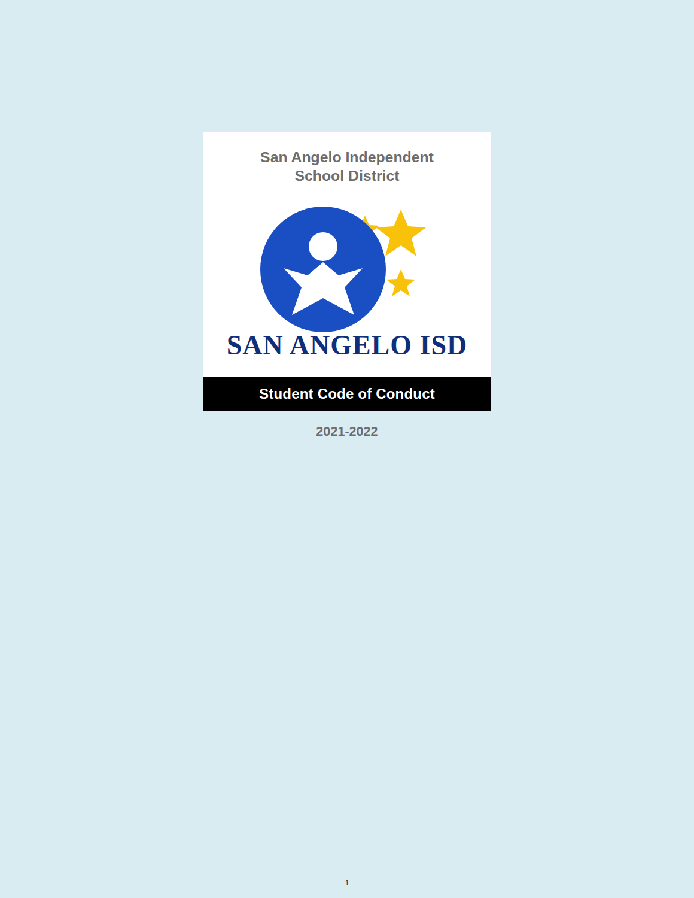San Angelo Independent
School District
SAN ANGELO ISD
Student Code of Conduct
2021-2022
1